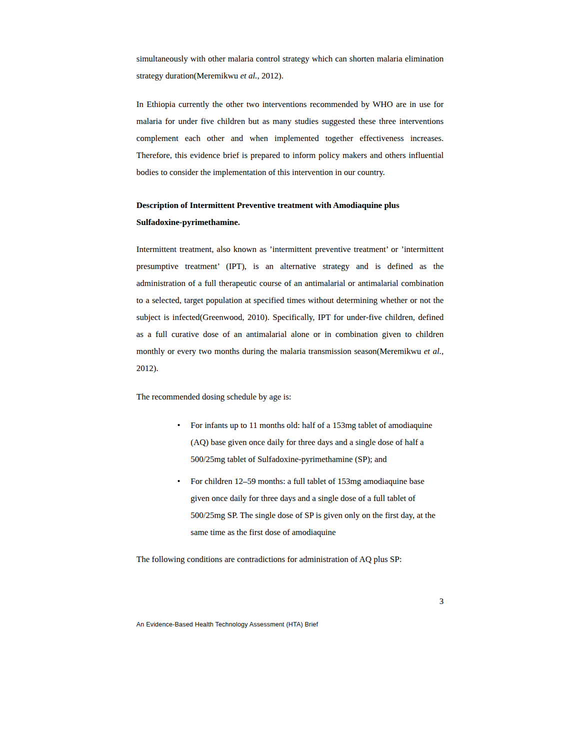simultaneously with other malaria control strategy which can shorten malaria elimination strategy duration(Meremikwu et al., 2012).
In Ethiopia currently the other two interventions recommended by WHO are in use for malaria for under five children but as many studies suggested these three interventions complement each other and when implemented together effectiveness increases. Therefore, this evidence brief is prepared to inform policy makers and others influential bodies to consider the implementation of this intervention in our country.
Description of Intermittent Preventive treatment with Amodiaquine plus Sulfadoxine-pyrimethamine.
Intermittent treatment, also known as ’intermittent preventive treatment’ or ’intermittent presumptive treatment’ (IPT), is an alternative strategy and is defined as the administration of a full therapeutic course of an antimalarial or antimalarial combination to a selected, target population at specified times without determining whether or not the subject is infected(Greenwood, 2010). Specifically, IPT for under-five children, defined as a full curative dose of an antimalarial alone or in combination given to children monthly or every two months during the malaria transmission season(Meremikwu et al., 2012).
The recommended dosing schedule by age is:
For infants up to 11 months old: half of a 153mg tablet of amodiaquine (AQ) base given once daily for three days and a single dose of half a 500/25mg tablet of Sulfadoxine-pyrimethamine (SP); and
For children 12–59 months: a full tablet of 153mg amodiaquine base given once daily for three days and a single dose of a full tablet of 500/25mg SP. The single dose of SP is given only on the first day, at the same time as the first dose of amodiaquine
The following conditions are contradictions for administration of AQ plus SP:
3
An Evidence-Based Health Technology Assessment (HTA) Brief